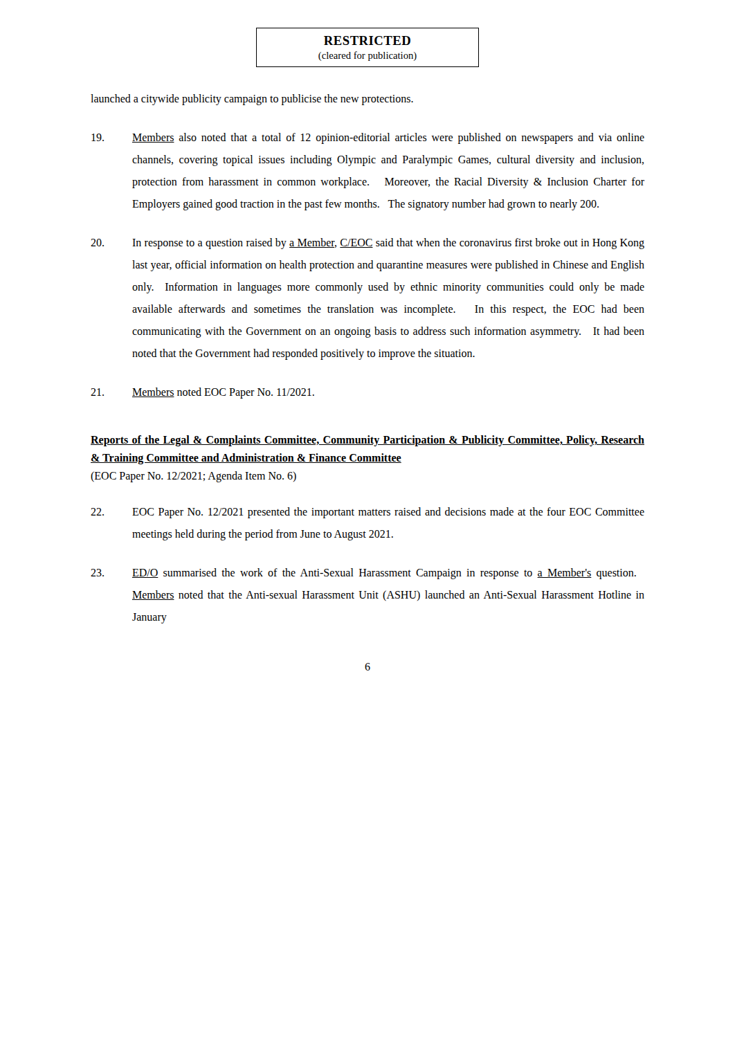RESTRICTED
(cleared for publication)
launched a citywide publicity campaign to publicise the new protections.
19.
Members also noted that a total of 12 opinion-editorial articles were published on newspapers and via online channels, covering topical issues including Olympic and Paralympic Games, cultural diversity and inclusion, protection from harassment in common workplace. Moreover, the Racial Diversity & Inclusion Charter for Employers gained good traction in the past few months. The signatory number had grown to nearly 200.
20.
In response to a question raised by a Member, C/EOC said that when the coronavirus first broke out in Hong Kong last year, official information on health protection and quarantine measures were published in Chinese and English only. Information in languages more commonly used by ethnic minority communities could only be made available afterwards and sometimes the translation was incomplete. In this respect, the EOC had been communicating with the Government on an ongoing basis to address such information asymmetry. It had been noted that the Government had responded positively to improve the situation.
21.
Members noted EOC Paper No. 11/2021.
Reports of the Legal & Complaints Committee, Community Participation & Publicity Committee, Policy, Research & Training Committee and Administration & Finance Committee
(EOC Paper No. 12/2021; Agenda Item No. 6)
22.
EOC Paper No. 12/2021 presented the important matters raised and decisions made at the four EOC Committee meetings held during the period from June to August 2021.
23.
ED/O summarised the work of the Anti-Sexual Harassment Campaign in response to a Member's question. Members noted that the Anti-sexual Harassment Unit (ASHU) launched an Anti-Sexual Harassment Hotline in January
6